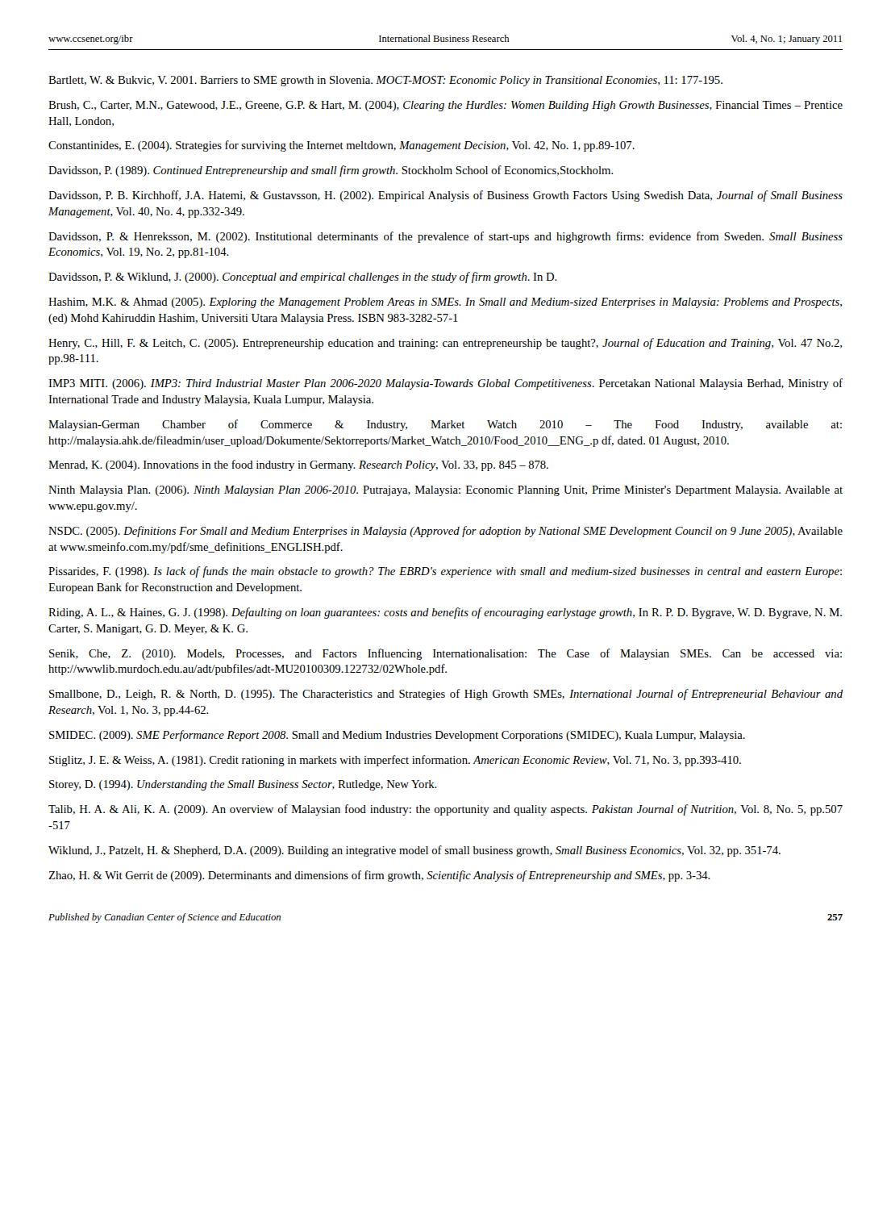www.ccsenet.org/ibr International Business Research Vol. 4, No. 1; January 2011
Bartlett, W. & Bukvic, V. 2001. Barriers to SME growth in Slovenia. MOCT-MOST: Economic Policy in Transitional Economies, 11: 177-195.
Brush, C., Carter, M.N., Gatewood, J.E., Greene, G.P. & Hart, M. (2004), Clearing the Hurdles: Women Building High Growth Businesses, Financial Times – Prentice Hall, London,
Constantinides, E. (2004). Strategies for surviving the Internet meltdown, Management Decision, Vol. 42, No. 1, pp.89-107.
Davidsson, P. (1989). Continued Entrepreneurship and small firm growth. Stockholm School of Economics,Stockholm.
Davidsson, P. B. Kirchhoff, J.A. Hatemi, & Gustavsson, H. (2002). Empirical Analysis of Business Growth Factors Using Swedish Data, Journal of Small Business Management, Vol. 40, No. 4, pp.332-349.
Davidsson, P. & Henreksson, M. (2002). Institutional determinants of the prevalence of start-ups and highgrowth firms: evidence from Sweden. Small Business Economics, Vol. 19, No. 2, pp.81-104.
Davidsson, P. & Wiklund, J. (2000). Conceptual and empirical challenges in the study of firm growth. In D.
Hashim, M.K. & Ahmad (2005). Exploring the Management Problem Areas in SMEs. In Small and Medium-sized Enterprises in Malaysia: Problems and Prospects, (ed) Mohd Kahiruddin Hashim, Universiti Utara Malaysia Press. ISBN 983-3282-57-1
Henry, C., Hill, F. & Leitch, C. (2005). Entrepreneurship education and training: can entrepreneurship be taught?, Journal of Education and Training, Vol. 47 No.2, pp.98-111.
IMP3 MITI. (2006). IMP3: Third Industrial Master Plan 2006-2020 Malaysia-Towards Global Competitiveness. Percetakan National Malaysia Berhad, Ministry of International Trade and Industry Malaysia, Kuala Lumpur, Malaysia.
Malaysian-German Chamber of Commerce & Industry, Market Watch 2010 – The Food Industry, available at: http://malaysia.ahk.de/fileadmin/user_upload/Dokumente/Sektorreports/Market_Watch_2010/Food_2010__ENG_.p df, dated. 01 August, 2010.
Menrad, K. (2004). Innovations in the food industry in Germany. Research Policy, Vol. 33, pp. 845 – 878.
Ninth Malaysia Plan. (2006). Ninth Malaysian Plan 2006-2010. Putrajaya, Malaysia: Economic Planning Unit, Prime Minister's Department Malaysia. Available at www.epu.gov.my/.
NSDC. (2005). Definitions For Small and Medium Enterprises in Malaysia (Approved for adoption by National SME Development Council on 9 June 2005), Available at www.smeinfo.com.my/pdf/sme_definitions_ENGLISH.pdf.
Pissarides, F. (1998). Is lack of funds the main obstacle to growth? The EBRD's experience with small and medium-sized businesses in central and eastern Europe: European Bank for Reconstruction and Development.
Riding, A. L., & Haines, G. J. (1998). Defaulting on loan guarantees: costs and benefits of encouraging earlystage growth, In R. P. D. Bygrave, W. D. Bygrave, N. M. Carter, S. Manigart, G. D. Meyer, & K. G.
Senik, Che, Z. (2010). Models, Processes, and Factors Influencing Internationalisation: The Case of Malaysian SMEs. Can be accessed via: http://wwwlib.murdoch.edu.au/adt/pubfiles/adt-MU20100309.122732/02Whole.pdf.
Smallbone, D., Leigh, R. & North, D. (1995). The Characteristics and Strategies of High Growth SMEs, International Journal of Entrepreneurial Behaviour and Research, Vol. 1, No. 3, pp.44-62.
SMIDEC. (2009). SME Performance Report 2008. Small and Medium Industries Development Corporations (SMIDEC), Kuala Lumpur, Malaysia.
Stiglitz, J. E. & Weiss, A. (1981). Credit rationing in markets with imperfect information. American Economic Review, Vol. 71, No. 3, pp.393-410.
Storey, D. (1994). Understanding the Small Business Sector, Rutledge, New York.
Talib, H. A. & Ali, K. A. (2009). An overview of Malaysian food industry: the opportunity and quality aspects. Pakistan Journal of Nutrition, Vol. 8, No. 5, pp.507 -517
Wiklund, J., Patzelt, H. & Shepherd, D.A. (2009). Building an integrative model of small business growth, Small Business Economics, Vol. 32, pp. 351-74.
Zhao, H. & Wit Gerrit de (2009). Determinants and dimensions of firm growth, Scientific Analysis of Entrepreneurship and SMEs, pp. 3-34.
Published by Canadian Center of Science and Education 257